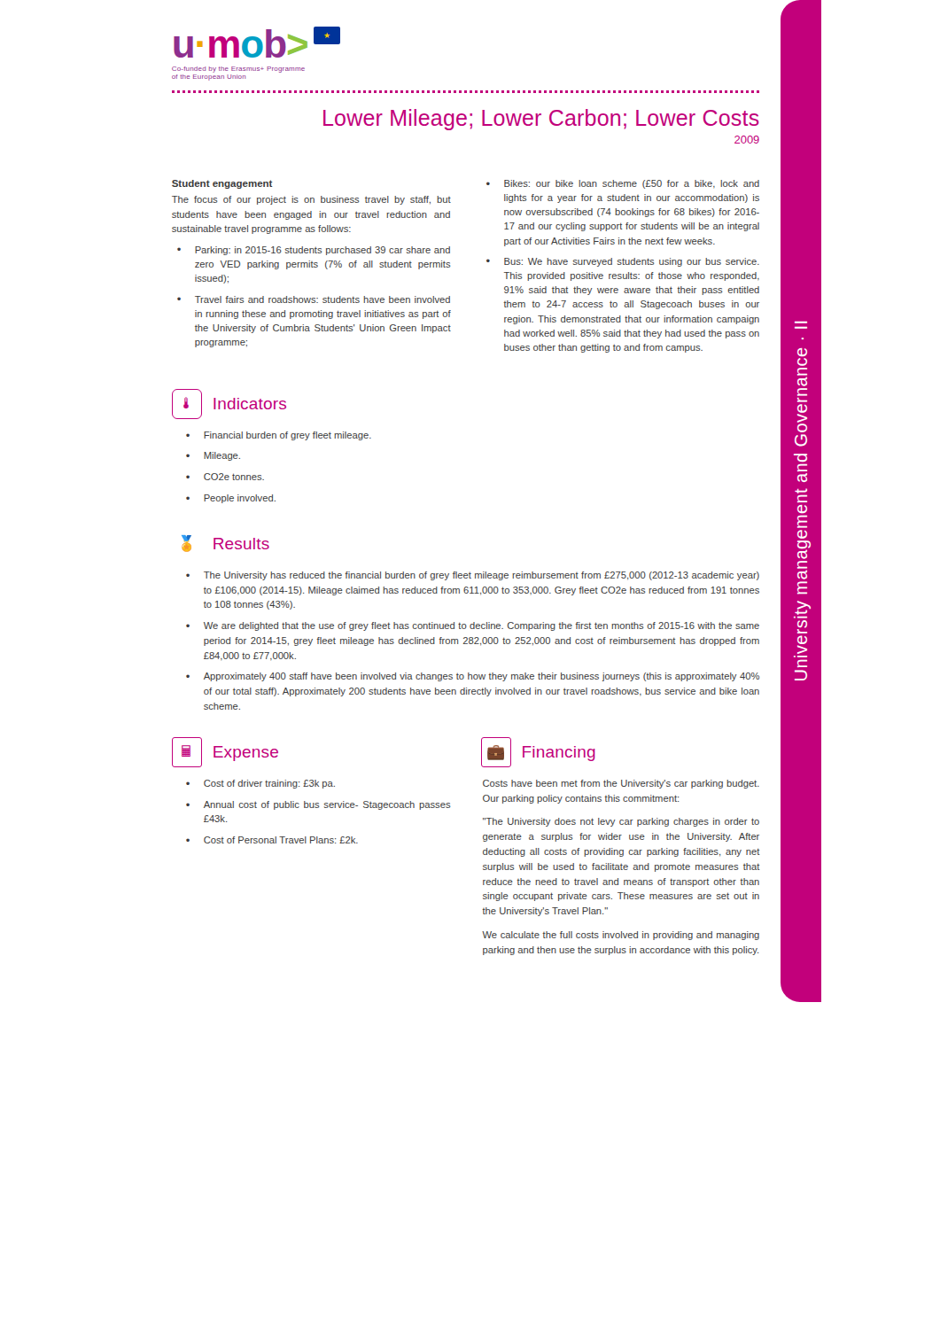University management and Governance · II
u·mob>
Co-funded by the Erasmus+ Programme
of the European Union
Lower Mileage; Lower Carbon; Lower Costs
2009
Student engagement
The focus of our project is on business travel by staff, but students have been engaged in our travel reduction and sustainable travel programme as follows:
Parking: in 2015-16 students purchased 39 car share and zero VED parking permits (7% of all student permits issued);
Travel fairs and roadshows: students have been involved in running these and promoting travel initiatives as part of the University of Cumbria Students' Union Green Impact programme;
Bikes: our bike loan scheme (£50 for a bike, lock and lights for a year for a student in our accommodation) is now oversubscribed (74 bookings for 68 bikes) for 2016-17 and our cycling support for students will be an integral part of our Activities Fairs in the next few weeks.
Bus: We have surveyed students using our bus service. This provided positive results: of those who responded, 91% said that they were aware that their pass entitled them to 24-7 access to all Stagecoach buses in our region. This demonstrated that our information campaign had worked well. 85% said that they had used the pass on buses other than getting to and from campus.
🌡
Indicators
Financial burden of grey fleet mileage.
Mileage.
CO2e tonnes.
People involved.
🏅
Results
The University has reduced the financial burden of grey fleet mileage reimbursement from £275,000 (2012-13 academic year) to £106,000 (2014-15). Mileage claimed has reduced from 611,000 to 353,000. Grey fleet CO2e has reduced from 191 tonnes to 108 tonnes (43%).
We are delighted that the use of grey fleet has continued to decline. Comparing the first ten months of 2015-16 with the same period for 2014-15, grey fleet mileage has declined from 282,000 to 252,000 and cost of reimbursement has dropped from £84,000 to £77,000k.
Approximately 400 staff have been involved via changes to how they make their business journeys (this is approximately 40% of our total staff). Approximately 200 students have been directly involved in our travel roadshows, bus service and bike loan scheme.
🖩
Expense
Cost of driver training: £3k pa.
Annual cost of public bus service- Stagecoach passes £43k.
Cost of Personal Travel Plans: £2k.
💼
Financing
Costs have been met from the University's car parking budget. Our parking policy contains this commitment:
"The University does not levy car parking charges in order to generate a surplus for wider use in the University. After deducting all costs of providing car parking facilities, any net surplus will be used to facilitate and promote measures that reduce the need to travel and means of transport other than single occupant private cars. These measures are set out in the University's Travel Plan."
We calculate the full costs involved in providing and managing parking and then use the surplus in accordance with this policy.